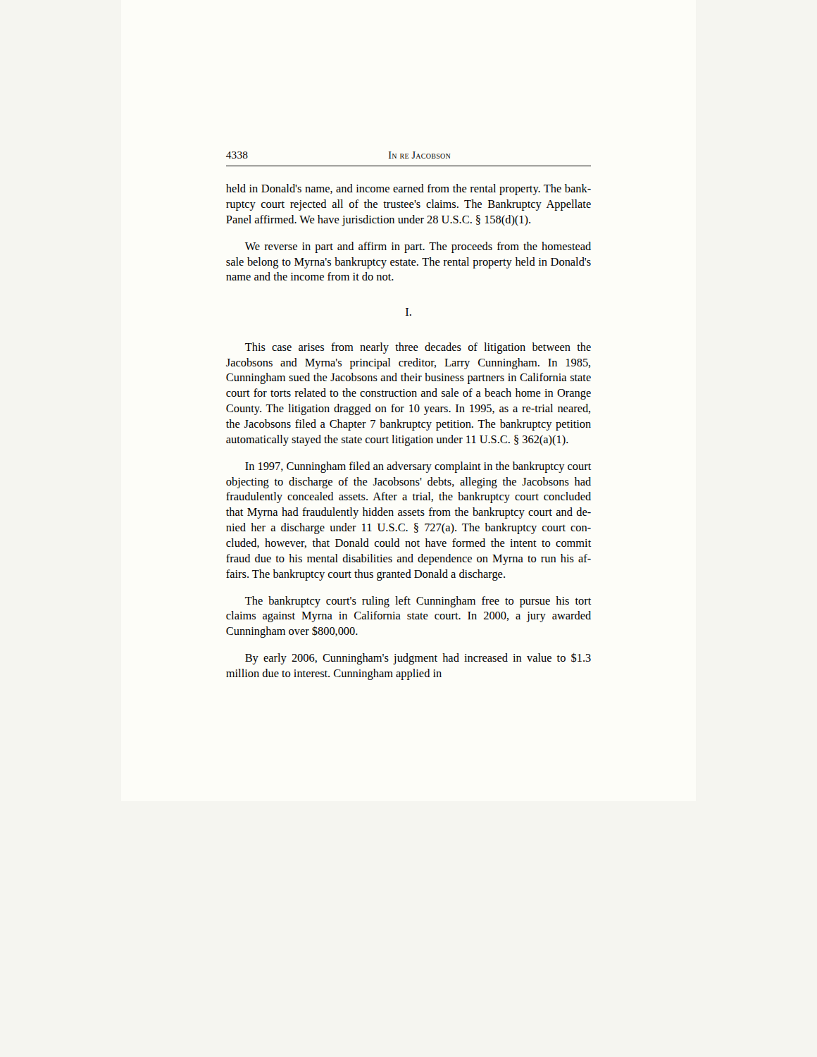4338 In re Jacobson
held in Donald's name, and income earned from the rental property. The bankruptcy court rejected all of the trustee's claims. The Bankruptcy Appellate Panel affirmed. We have jurisdiction under 28 U.S.C. § 158(d)(1).
We reverse in part and affirm in part. The proceeds from the homestead sale belong to Myrna's bankruptcy estate. The rental property held in Donald's name and the income from it do not.
I.
This case arises from nearly three decades of litigation between the Jacobsons and Myrna's principal creditor, Larry Cunningham. In 1985, Cunningham sued the Jacobsons and their business partners in California state court for torts related to the construction and sale of a beach home in Orange County. The litigation dragged on for 10 years. In 1995, as a re-trial neared, the Jacobsons filed a Chapter 7 bankruptcy petition. The bankruptcy petition automatically stayed the state court litigation under 11 U.S.C. § 362(a)(1).
In 1997, Cunningham filed an adversary complaint in the bankruptcy court objecting to discharge of the Jacobsons' debts, alleging the Jacobsons had fraudulently concealed assets. After a trial, the bankruptcy court concluded that Myrna had fraudulently hidden assets from the bankruptcy court and denied her a discharge under 11 U.S.C. § 727(a). The bankruptcy court concluded, however, that Donald could not have formed the intent to commit fraud due to his mental disabilities and dependence on Myrna to run his affairs. The bankruptcy court thus granted Donald a discharge.
The bankruptcy court's ruling left Cunningham free to pursue his tort claims against Myrna in California state court. In 2000, a jury awarded Cunningham over $800,000.
By early 2006, Cunningham's judgment had increased in value to $1.3 million due to interest. Cunningham applied in